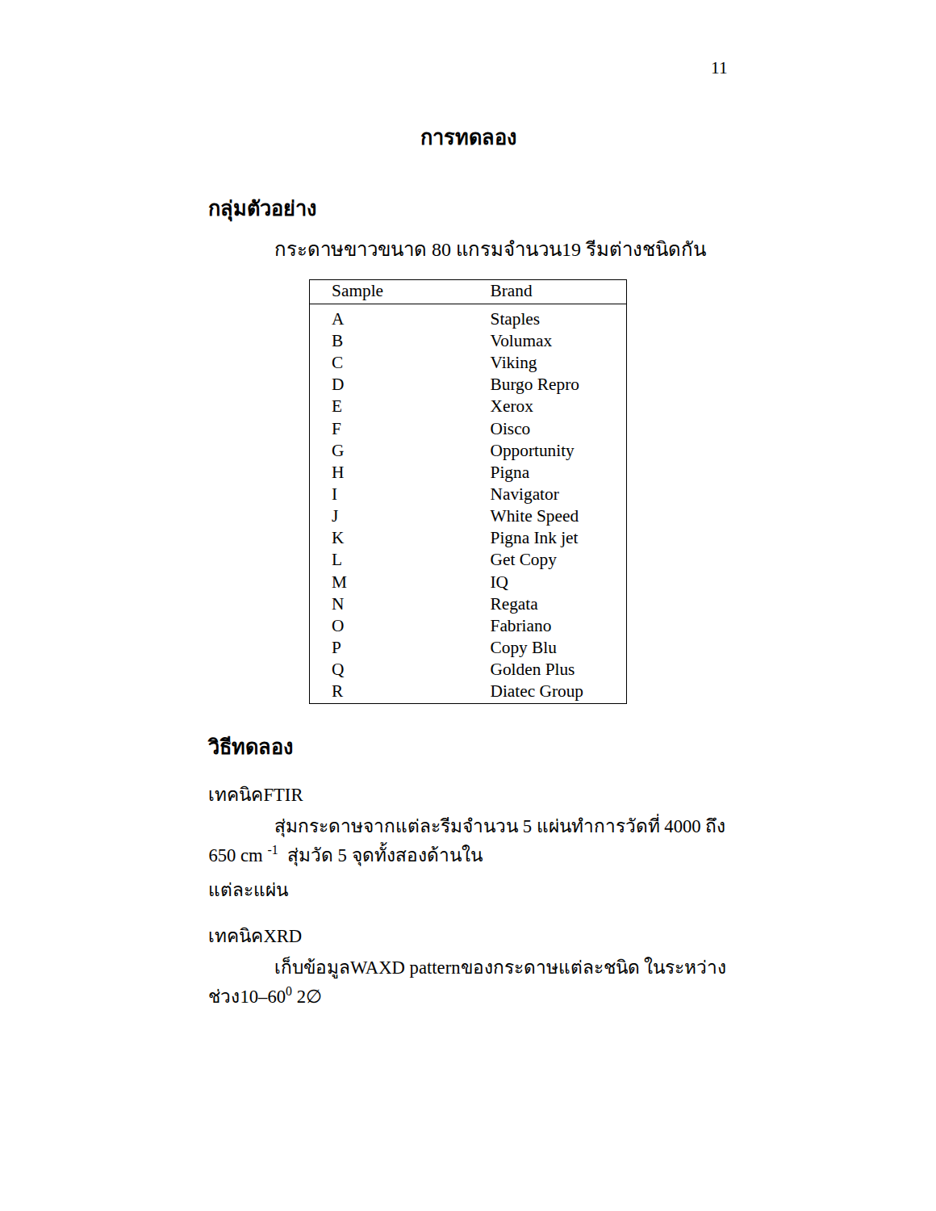11
การทดลอง
กลุ่มตัวอย่าง
กระดาษขาวขนาด 80 แกรมจำนวน19 รีมต่างชนิดกัน
| Sample | Brand |
| --- | --- |
| A | Staples |
| B | Volumax |
| C | Viking |
| D | Burgo Repro |
| E | Xerox |
| F | Oisco |
| G | Opportunity |
| H | Pigna |
| I | Navigator |
| J | White Speed |
| K | Pigna Ink jet |
| L | Get Copy |
| M | IQ |
| N | Regata |
| O | Fabriano |
| P | Copy Blu |
| Q | Golden Plus |
| R | Diatec Group |
วิธีทดลอง
เทคนิคFTIR
สุ่มกระดาษจากแต่ละรีมจำนวน 5 แผ่นทำการวัดที่ 4000 ถึง 650 cm -1 สุ่มวัด 5 จุดทั้งสองด้านใน
แต่ละแผ่น
เทคนิคXRD
เก็บข้อมูลWAXD patternของกระดาษแต่ละชนิด ในระหว่างช่วง10–600 2∅